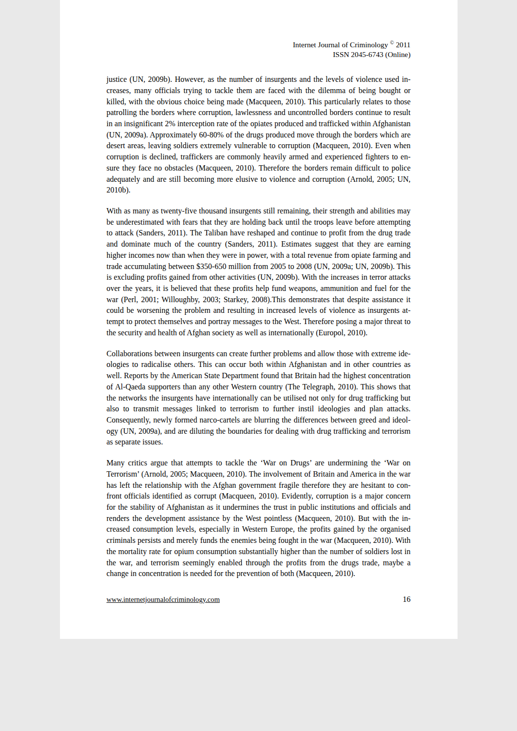Internet Journal of Criminology © 2011 ISSN 2045-6743 (Online)
justice (UN, 2009b). However, as the number of insurgents and the levels of violence used increases, many officials trying to tackle them are faced with the dilemma of being bought or killed, with the obvious choice being made (Macqueen, 2010). This particularly relates to those patrolling the borders where corruption, lawlessness and uncontrolled borders continue to result in an insignificant 2% interception rate of the opiates produced and trafficked within Afghanistan (UN, 2009a). Approximately 60-80% of the drugs produced move through the borders which are desert areas, leaving soldiers extremely vulnerable to corruption (Macqueen, 2010). Even when corruption is declined, traffickers are commonly heavily armed and experienced fighters to ensure they face no obstacles (Macqueen, 2010). Therefore the borders remain difficult to police adequately and are still becoming more elusive to violence and corruption (Arnold, 2005; UN, 2010b).
With as many as twenty-five thousand insurgents still remaining, their strength and abilities may be underestimated with fears that they are holding back until the troops leave before attempting to attack (Sanders, 2011). The Taliban have reshaped and continue to profit from the drug trade and dominate much of the country (Sanders, 2011). Estimates suggest that they are earning higher incomes now than when they were in power, with a total revenue from opiate farming and trade accumulating between $350-650 million from 2005 to 2008 (UN, 2009a; UN, 2009b). This is excluding profits gained from other activities (UN, 2009b). With the increases in terror attacks over the years, it is believed that these profits help fund weapons, ammunition and fuel for the war (Perl, 2001; Willoughby, 2003; Starkey, 2008).This demonstrates that despite assistance it could be worsening the problem and resulting in increased levels of violence as insurgents attempt to protect themselves and portray messages to the West. Therefore posing a major threat to the security and health of Afghan society as well as internationally (Europol, 2010).
Collaborations between insurgents can create further problems and allow those with extreme ideologies to radicalise others. This can occur both within Afghanistan and in other countries as well. Reports by the American State Department found that Britain had the highest concentration of Al-Qaeda supporters than any other Western country (The Telegraph, 2010). This shows that the networks the insurgents have internationally can be utilised not only for drug trafficking but also to transmit messages linked to terrorism to further instil ideologies and plan attacks. Consequently, newly formed narco-cartels are blurring the differences between greed and ideology (UN, 2009a), and are diluting the boundaries for dealing with drug trafficking and terrorism as separate issues.
Many critics argue that attempts to tackle the ‘War on Drugs’ are undermining the ‘War on Terrorism’ (Arnold, 2005; Macqueen, 2010). The involvement of Britain and America in the war has left the relationship with the Afghan government fragile therefore they are hesitant to confront officials identified as corrupt (Macqueen, 2010). Evidently, corruption is a major concern for the stability of Afghanistan as it undermines the trust in public institutions and officials and renders the development assistance by the West pointless (Macqueen, 2010). But with the increased consumption levels, especially in Western Europe, the profits gained by the organised criminals persists and merely funds the enemies being fought in the war (Macqueen, 2010). With the mortality rate for opium consumption substantially higher than the number of soldiers lost in the war, and terrorism seemingly enabled through the profits from the drugs trade, maybe a change in concentration is needed for the prevention of both (Macqueen, 2010).
www.internetjournalofcriminology.com 16